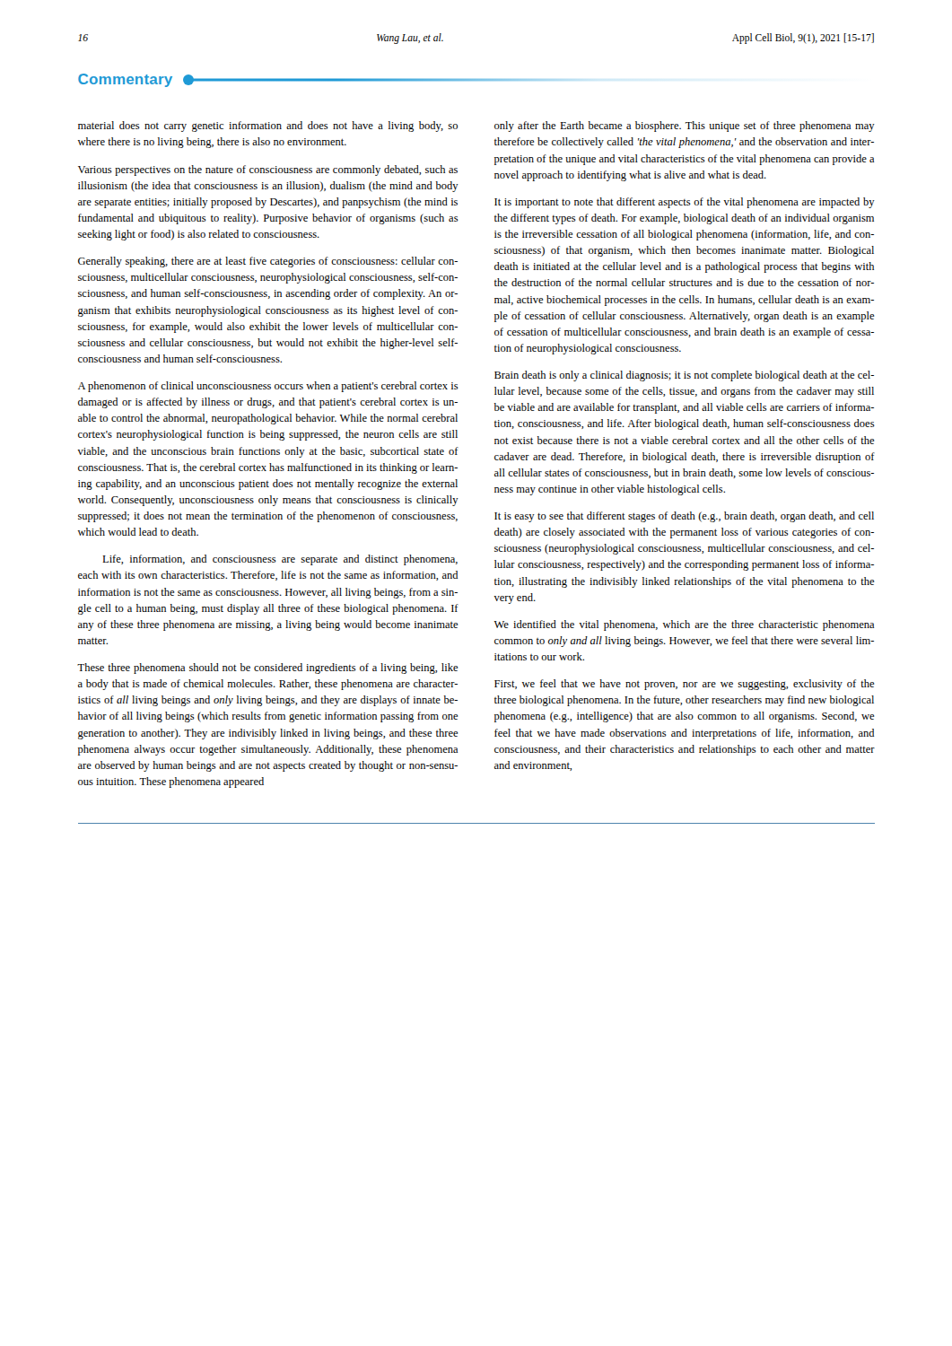16
Wang Lau, et al.
Appl Cell Biol, 9(1), 2021 [15-17]
Commentary
material does not carry genetic information and does not have a living body, so where there is no living being, there is also no environment.
Various perspectives on the nature of consciousness are commonly debated, such as illusionism (the idea that consciousness is an illusion), dualism (the mind and body are separate entities; initially proposed by Descartes), and panpsychism (the mind is fundamental and ubiquitous to reality). Purposive behavior of organisms (such as seeking light or food) is also related to consciousness.
Generally speaking, there are at least five categories of consciousness: cellular consciousness, multicellular consciousness, neurophysiological consciousness, self-consciousness, and human self-consciousness, in ascending order of complexity. An organism that exhibits neurophysiological consciousness as its highest level of consciousness, for example, would also exhibit the lower levels of multicellular consciousness and cellular consciousness, but would not exhibit the higher-level self-consciousness and human self-consciousness.
A phenomenon of clinical unconsciousness occurs when a patient's cerebral cortex is damaged or is affected by illness or drugs, and that patient's cerebral cortex is unable to control the abnormal, neuropathological behavior. While the normal cerebral cortex's neurophysiological function is being suppressed, the neuron cells are still viable, and the unconscious brain functions only at the basic, subcortical state of consciousness. That is, the cerebral cortex has malfunctioned in its thinking or learning capability, and an unconscious patient does not mentally recognize the external world. Consequently, unconsciousness only means that consciousness is clinically suppressed; it does not mean the termination of the phenomenon of consciousness, which would lead to death.
Life, information, and consciousness are separate and distinct phenomena, each with its own characteristics. Therefore, life is not the same as information, and information is not the same as consciousness. However, all living beings, from a single cell to a human being, must display all three of these biological phenomena. If any of these three phenomena are missing, a living being would become inanimate matter.
These three phenomena should not be considered ingredients of a living being, like a body that is made of chemical molecules. Rather, these phenomena are characteristics of all living beings and only living beings, and they are displays of innate behavior of all living beings (which results from genetic information passing from one generation to another). They are indivisibly linked in living beings, and these three phenomena always occur together simultaneously. Additionally, these phenomena are observed by human beings and are not aspects created by thought or non-sensuous intuition. These phenomena appeared
only after the Earth became a biosphere. This unique set of three phenomena may therefore be collectively called 'the vital phenomena,' and the observation and interpretation of the unique and vital characteristics of the vital phenomena can provide a novel approach to identifying what is alive and what is dead.
It is important to note that different aspects of the vital phenomena are impacted by the different types of death. For example, biological death of an individual organism is the irreversible cessation of all biological phenomena (information, life, and consciousness) of that organism, which then becomes inanimate matter. Biological death is initiated at the cellular level and is a pathological process that begins with the destruction of the normal cellular structures and is due to the cessation of normal, active biochemical processes in the cells. In humans, cellular death is an example of cessation of cellular consciousness. Alternatively, organ death is an example of cessation of multicellular consciousness, and brain death is an example of cessation of neurophysiological consciousness.
Brain death is only a clinical diagnosis; it is not complete biological death at the cellular level, because some of the cells, tissue, and organs from the cadaver may still be viable and are available for transplant, and all viable cells are carriers of information, consciousness, and life. After biological death, human self-consciousness does not exist because there is not a viable cerebral cortex and all the other cells of the cadaver are dead. Therefore, in biological death, there is irreversible disruption of all cellular states of consciousness, but in brain death, some low levels of consciousness may continue in other viable histological cells.
It is easy to see that different stages of death (e.g., brain death, organ death, and cell death) are closely associated with the permanent loss of various categories of consciousness (neurophysiological consciousness, multicellular consciousness, and cellular consciousness, respectively) and the corresponding permanent loss of information, illustrating the indivisibly linked relationships of the vital phenomena to the very end.
We identified the vital phenomena, which are the three characteristic phenomena common to only and all living beings. However, we feel that there were several limitations to our work.
First, we feel that we have not proven, nor are we suggesting, exclusivity of the three biological phenomena. In the future, other researchers may find new biological phenomena (e.g., intelligence) that are also common to all organisms. Second, we feel that we have made observations and interpretations of life, information, and consciousness, and their characteristics and relationships to each other and matter and environment,